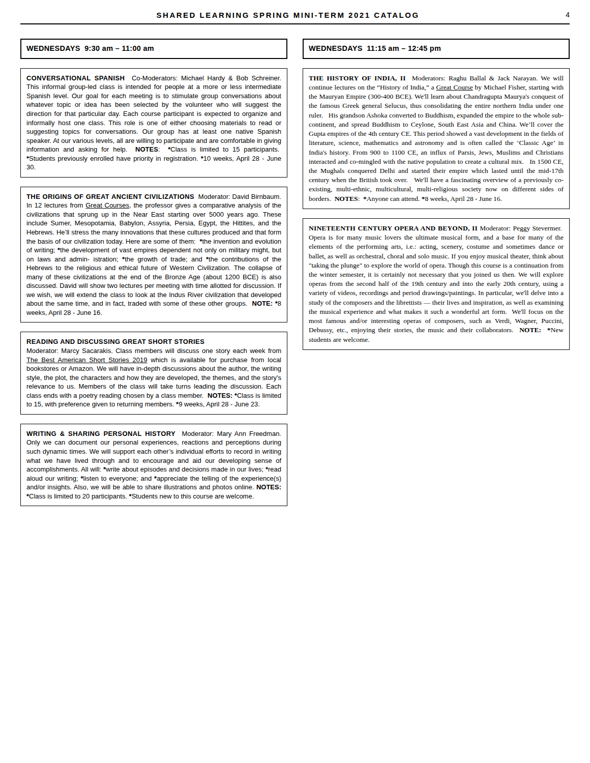SHARED LEARNING SPRING MINI-TERM 2021 CATALOG
4
WEDNESDAYS 9:30 am – 11:00 am
CONVERSATIONAL SPANISH Co-Moderators: Michael Hardy & Bob Schreiner. This informal group-led class is intended for people at a more or less intermediate Spanish level. Our goal for each meeting is to stimulate group conversations about whatever topic or idea has been selected by the volunteer who will suggest the direction for that particular day. Each course participant is expected to organize and informally host one class. This role is one of either choosing materials to read or suggesting topics for conversations. Our group has at least one native Spanish speaker. At our various levels, all are willing to participate and are comfortable in giving information and asking for help. NOTES: *Class is limited to 15 participants. *Students previously enrolled have priority in registration. *10 weeks, April 28 - June 30.
THE ORIGINS OF GREAT ANCIENT CIVILIZATIONS Moderator: David Birnbaum. In 12 lectures from Great Courses, the professor gives a comparative analysis of the civilizations that sprung up in the Near East starting over 5000 years ago. These include Sumer, Mesopotamia, Babylon, Assyria, Persia, Egypt, the Hittites, and the Hebrews. He’ll stress the many innovations that these cultures produced and that form the basis of our civilization today. Here are some of them: *the invention and evolution of writing; *the development of vast empires dependent not only on military might, but on laws and admin- istration; *the growth of trade; and *the contributions of the Hebrews to the religious and ethical future of Western Civilization. The collapse of many of these civilizations at the end of the Bronze Age (about 1200 BCE) is also discussed. David will show two lectures per meeting with time allotted for discussion. If we wish, we will extend the class to look at the Indus River civilization that developed about the same time, and in fact, traded with some of these other groups. NOTE: *8 weeks, April 28 - June 16.
READING AND DISCUSSING GREAT SHORT STORIES
Moderator: Marcy Sacarakis. Class members will discuss one story each week from The Best American Short Stories 2019 which is available for purchase from local bookstores or Amazon. We will have in-depth discussions about the author, the writing style, the plot, the characters and how they are developed, the themes, and the story's relevance to us. Members of the class will take turns leading the discussion. Each class ends with a poetry reading chosen by a class member. NOTES: *Class is limited to 15, with preference given to returning members. *9 weeks, April 28 - June 23.
WRITING & SHARING PERSONAL HISTORY Moderator: Mary Ann Freedman. Only we can document our personal experiences, reactions and perceptions during such dynamic times. We will support each other’s individual efforts to record in writing what we have lived through and to encourage and aid our developing sense of accomplishments. All will: *write about episodes and decisions made in our lives; *read aloud our writing; *listen to everyone; and *appreciate the telling of the experience(s) and/or insights. Also, we will be able to share illustrations and photos online. NOTES: *Class is limited to 20 participants. *Students new to this course are welcome.
WEDNESDAYS 11:15 am – 12:45 pm
THE HISTORY OF INDIA, II Moderators: Raghu Ballal & Jack Narayan. We will continue lectures on the “History of India,” a Great Course by Michael Fisher, starting with the Mauryan Empire (300-400 BCE). We'll learn about Chandragupta Maurya's conquest of the famous Greek general Selucus, thus consolidating the entire northern India under one ruler. His grandson Ashoka converted to Buddhism, expanded the empire to the whole sub-continent, and spread Buddhism to Ceylone, South East Asia and China. We’ll cover the Gupta empires of the 4th century CE. This period showed a vast development in the fields of literature, science, mathematics and astronomy and is often called the ‘Classic Age’ in India's history. From 900 to 1100 CE, an influx of Parsis, Jews, Muslims and Christians interacted and co-mingled with the native population to create a cultural mix. In 1500 CE, the Mughals conquered Delhi and started their empire which lasted until the mid-17th century when the British took over. We'll have a fascinating overview of a previously co-existing, multi-ethnic, multicultural, multi-religious society now on different sides of borders. NOTES: *Anyone can attend. *8 weeks, April 28 - June 16.
NINETEENTH CENTURY OPERA AND BEYOND, II Moderator: Peggy Stevermer. Opera is for many music lovers the ultimate musical form, and a base for many of the elements of the performing arts, i.e.: acting, scenery, costume and sometimes dance or ballet, as well as orchestral, choral and solo music. If you enjoy musical theater, think about "taking the plunge" to explore the world of opera. Though this course is a continuation from the winter semester, it is certainly not necessary that you joined us then. We will explore operas from the second half of the 19th century and into the early 20th century, using a variety of videos, recordings and period drawings/paintings. In particular, we'll delve into a study of the composers and the librettists — their lives and inspiration, as well as examining the musical experience and what makes it such a wonderful art form. We'll focus on the most famous and/or interesting operas of composers, such as Verdi, Wagner, Puccini, Debussy, etc., enjoying their stories, the music and their collaborators. NOTE: *New students are welcome.